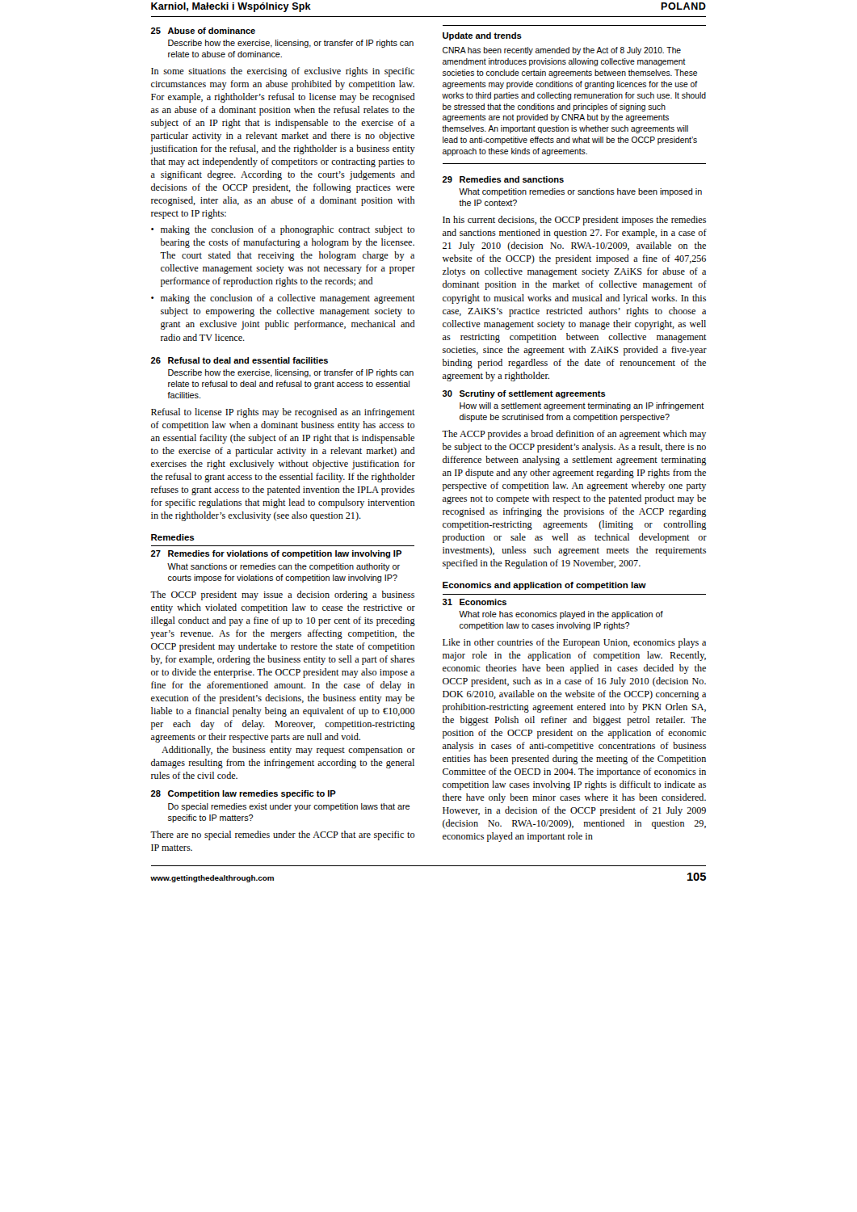Karniol, Małecki i Wspólnicy Spk
POLAND
25 Abuse of dominance
Describe how the exercise, licensing, or transfer of IP rights can relate to abuse of dominance.
In some situations the exercising of exclusive rights in specific circumstances may form an abuse prohibited by competition law. For example, a rightholder’s refusal to license may be recognised as an abuse of a dominant position when the refusal relates to the subject of an IP right that is indispensable to the exercise of a particular activity in a relevant market and there is no objective justification for the refusal, and the rightholder is a business entity that may act independently of competitors or contracting parties to a significant degree. According to the court’s judgements and decisions of the OCCP president, the following practices were recognised, inter alia, as an abuse of a dominant position with respect to IP rights:
making the conclusion of a phonographic contract subject to bearing the costs of manufacturing a hologram by the licensee. The court stated that receiving the hologram charge by a collective management society was not necessary for a proper performance of reproduction rights to the records; and
making the conclusion of a collective management agreement subject to empowering the collective management society to grant an exclusive joint public performance, mechanical and radio and TV licence.
26 Refusal to deal and essential facilities
Describe how the exercise, licensing, or transfer of IP rights can relate to refusal to deal and refusal to grant access to essential facilities.
Refusal to license IP rights may be recognised as an infringement of competition law when a dominant business entity has access to an essential facility (the subject of an IP right that is indispensable to the exercise of a particular activity in a relevant market) and exercises the right exclusively without objective justification for the refusal to grant access to the essential facility. If the rightholder refuses to grant access to the patented invention the IPLA provides for specific regulations that might lead to compulsory intervention in the rightholder’s exclusivity (see also question 21).
Remedies
27 Remedies for violations of competition law involving IP
What sanctions or remedies can the competition authority or courts impose for violations of competition law involving IP?
The OCCP president may issue a decision ordering a business entity which violated competition law to cease the restrictive or illegal conduct and pay a fine of up to 10 per cent of its preceding year’s revenue. As for the mergers affecting competition, the OCCP president may undertake to restore the state of competition by, for example, ordering the business entity to sell a part of shares or to divide the enterprise. The OCCP president may also impose a fine for the aforementioned amount. In the case of delay in execution of the president’s decisions, the business entity may be liable to a financial penalty being an equivalent of up to €10,000 per each day of delay. Moreover, competition-restricting agreements or their respective parts are null and void.
Additionally, the business entity may request compensation or damages resulting from the infringement according to the general rules of the civil code.
28 Competition law remedies specific to IP
Do special remedies exist under your competition laws that are specific to IP matters?
There are no special remedies under the ACCP that are specific to IP matters.
Update and trends
CNRA has been recently amended by the Act of 8 July 2010. The amendment introduces provisions allowing collective management societies to conclude certain agreements between themselves. These agreements may provide conditions of granting licences for the use of works to third parties and collecting remuneration for such use. It should be stressed that the conditions and principles of signing such agreements are not provided by CNRA but by the agreements themselves. An important question is whether such agreements will lead to anti-competitive effects and what will be the OCCP president’s approach to these kinds of agreements.
29 Remedies and sanctions
What competition remedies or sanctions have been imposed in the IP context?
In his current decisions, the OCCP president imposes the remedies and sanctions mentioned in question 27. For example, in a case of 21 July 2010 (decision No. RWA-10/2009, available on the website of the OCCP) the president imposed a fine of 407,256 zlotys on collective management society ZAiKS for abuse of a dominant position in the market of collective management of copyright to musical works and musical and lyrical works. In this case, ZAiKS’s practice restricted authors’ rights to choose a collective management society to manage their copyright, as well as restricting competition between collective management societies, since the agreement with ZAiKS provided a five-year binding period regardless of the date of renouncement of the agreement by a rightholder.
30 Scrutiny of settlement agreements
How will a settlement agreement terminating an IP infringement dispute be scrutinised from a competition perspective?
The ACCP provides a broad definition of an agreement which may be subject to the OCCP president’s analysis. As a result, there is no difference between analysing a settlement agreement terminating an IP dispute and any other agreement regarding IP rights from the perspective of competition law. An agreement whereby one party agrees not to compete with respect to the patented product may be recognised as infringing the provisions of the ACCP regarding competition-restricting agreements (limiting or controlling production or sale as well as technical development or investments), unless such agreement meets the requirements specified in the Regulation of 19 November, 2007.
Economics and application of competition law
31 Economics
What role has economics played in the application of competition law to cases involving IP rights?
Like in other countries of the European Union, economics plays a major role in the application of competition law. Recently, economic theories have been applied in cases decided by the OCCP president, such as in a case of 16 July 2010 (decision No. DOK 6/2010, available on the website of the OCCP) concerning a prohibition-restricting agreement entered into by PKN Orlen SA, the biggest Polish oil refiner and biggest petrol retailer. The position of the OCCP president on the application of economic analysis in cases of anti-competitive concentrations of business entities has been presented during the meeting of the Competition Committee of the OECD in 2004. The importance of economics in competition law cases involving IP rights is difficult to indicate as there have only been minor cases where it has been considered. However, in a decision of the OCCP president of 21 July 2009 (decision No. RWA-10/2009), mentioned in question 29, economics played an important role in
www.gettingthedealthrough.com
105